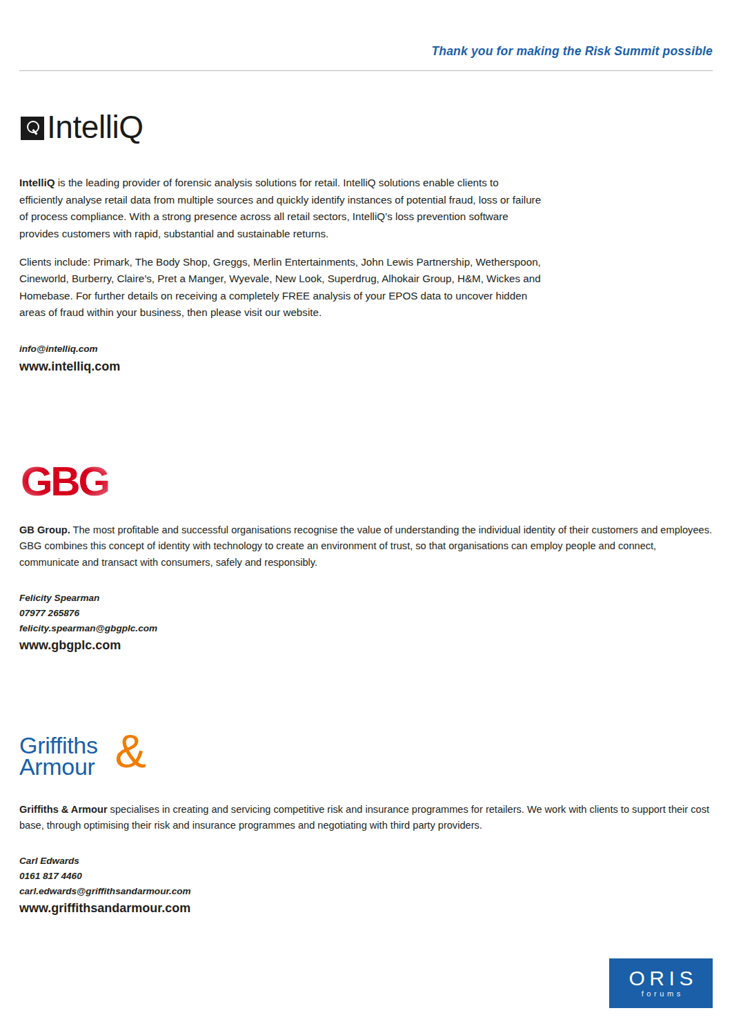Thank you for making the Risk Summit possible
IntelliQ
IntelliQ is the leading provider of forensic analysis solutions for retail. IntelliQ solutions enable clients to efficiently analyse retail data from multiple sources and quickly identify instances of potential fraud, loss or failure of process compliance. With a strong presence across all retail sectors, IntelliQ’s loss prevention software provides customers with rapid, substantial and sustainable returns.
Clients include: Primark, The Body Shop, Greggs, Merlin Entertainments, John Lewis Partnership, Wetherspoon, Cineworld, Burberry, Claire’s, Pret a Manger, Wyevale, New Look, Superdrug, Alhokair Group, H&M, Wickes and Homebase. For further details on receiving a completely FREE analysis of your EPOS data to uncover hidden areas of fraud within your business, then please visit our website.
info@intelliq.com
www.intelliq.com
GBG
GB Group. The most profitable and successful organisations recognise the value of understanding the individual identity of their customers and employees. GBG combines this concept of identity with technology to create an environment of trust, so that organisations can employ people and connect, communicate and transact with consumers, safely and responsibly.
Felicity Spearman
07977 265876
felicity.spearman@gbgplc.com
www.gbgplc.com
Griffiths Armour &
Griffiths & Armour specialises in creating and servicing competitive risk and insurance programmes for retailers. We work with clients to support their cost base, through optimising their risk and insurance programmes and negotiating with third party providers.
Carl Edwards
0161 817 4460
carl.edwards@griffithsandarmour.com
www.griffithsandarmour.com
ORIS forums